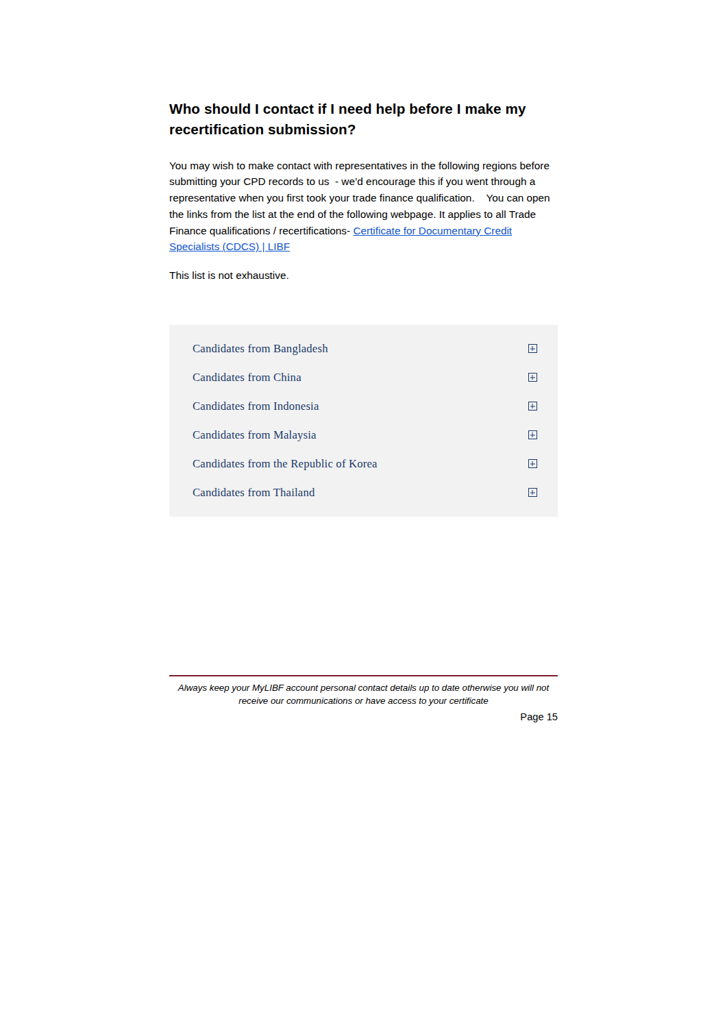Who should I contact if I need help before I make my recertification submission?
You may wish to make contact with representatives in the following regions before submitting your CPD records to us - we’d encourage this if you went through a representative when you first took your trade finance qualification. You can open the links from the list at the end of the following webpage. It applies to all Trade Finance qualifications / recertifications- Certificate for Documentary Credit Specialists (CDCS) | LIBF
This list is not exhaustive.
Candidates from Bangladesh
Candidates from China
Candidates from Indonesia
Candidates from Malaysia
Candidates from the Republic of Korea
Candidates from Thailand
Always keep your MyLIBF account personal contact details up to date otherwise you will not receive our communications or have access to your certificate
Page 15